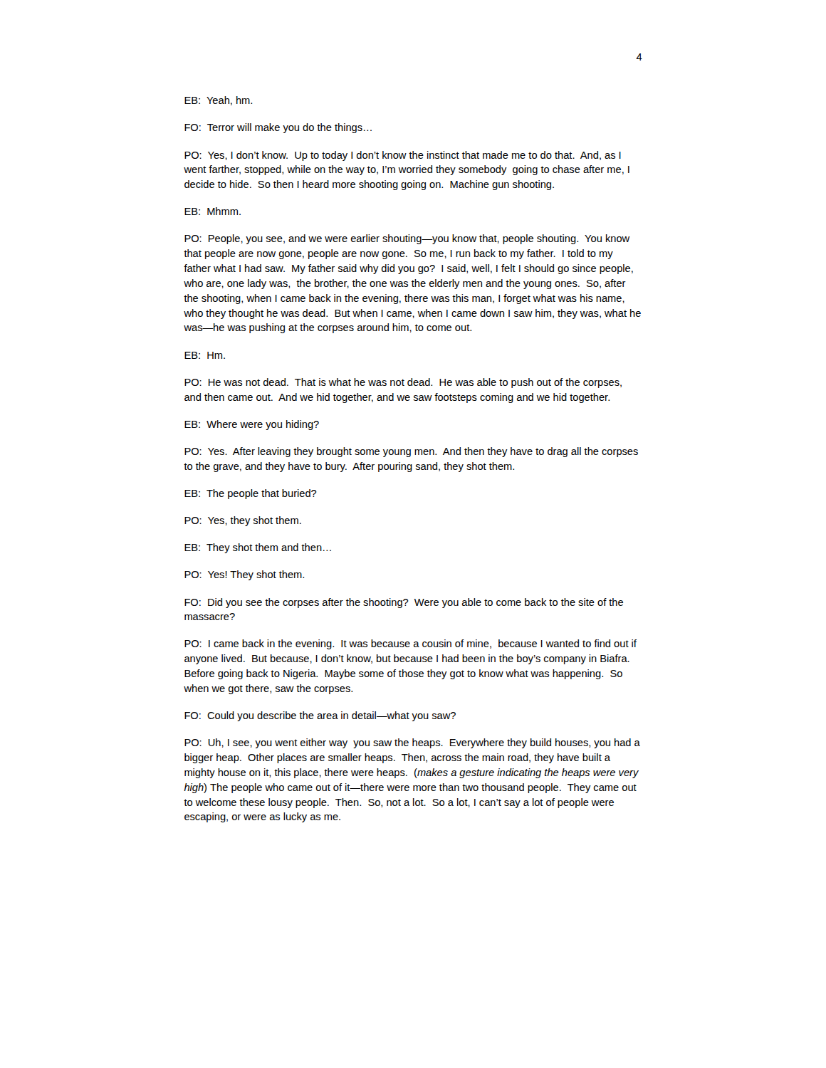4
EB: Yeah, hm.
FO: Terror will make you do the things…
PO: Yes, I don’t know. Up to today I don’t know the instinct that made me to do that. And, as I went farther, stopped, while on the way to, I’m worried they somebody going to chase after me, I decide to hide. So then I heard more shooting going on. Machine gun shooting.
EB: Mhmm.
PO: People, you see, and we were earlier shouting—you know that, people shouting. You know that people are now gone, people are now gone. So me, I run back to my father. I told to my father what I had saw. My father said why did you go? I said, well, I felt I should go since people, who are, one lady was, the brother, the one was the elderly men and the young ones. So, after the shooting, when I came back in the evening, there was this man, I forget what was his name, who they thought he was dead. But when I came, when I came down I saw him, they was, what he was—he was pushing at the corpses around him, to come out.
EB: Hm.
PO: He was not dead. That is what he was not dead. He was able to push out of the corpses, and then came out. And we hid together, and we saw footsteps coming and we hid together.
EB: Where were you hiding?
PO: Yes. After leaving they brought some young men. And then they have to drag all the corpses to the grave, and they have to bury. After pouring sand, they shot them.
EB: The people that buried?
PO: Yes, they shot them.
EB: They shot them and then…
PO: Yes! They shot them.
FO: Did you see the corpses after the shooting? Were you able to come back to the site of the massacre?
PO: I came back in the evening. It was because a cousin of mine, because I wanted to find out if anyone lived. But because, I don’t know, but because I had been in the boy’s company in Biafra. Before going back to Nigeria. Maybe some of those they got to know what was happening. So when we got there, saw the corpses.
FO: Could you describe the area in detail—what you saw?
PO: Uh, I see, you went either way you saw the heaps. Everywhere they build houses, you had a bigger heap. Other places are smaller heaps. Then, across the main road, they have built a mighty house on it, this place, there were heaps. (makes a gesture indicating the heaps were very high) The people who came out of it—there were more than two thousand people. They came out to welcome these lousy people. Then. So, not a lot. So a lot, I can’t say a lot of people were escaping, or were as lucky as me.